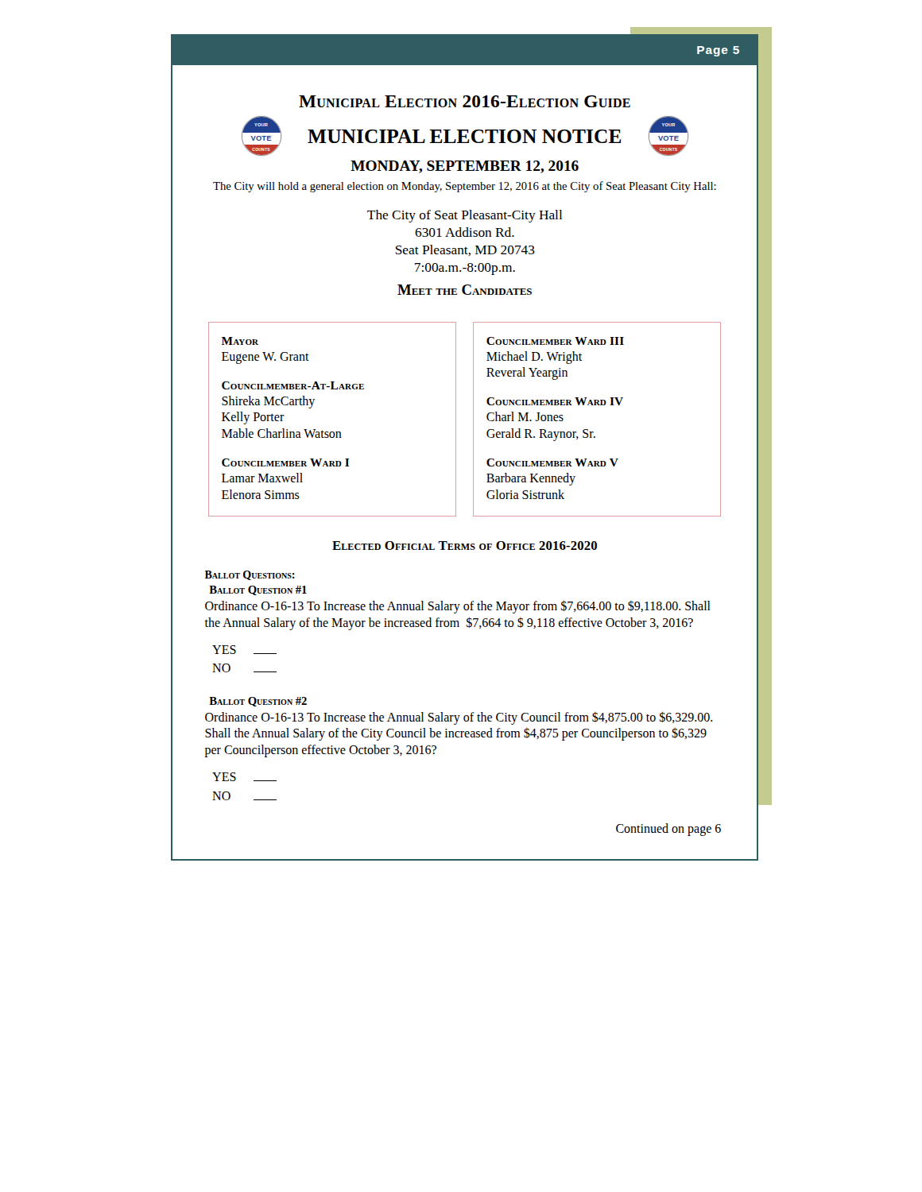Page 5
Municipal Election 2016-Election Guide
Your
VOTE
Counts
MUNICIPAL ELECTION NOTICE
Your
VOTE
Counts
MONDAY, SEPTEMBER 12, 2016
The City will hold a general election on Monday, September 12, 2016 at the City of Seat Pleasant City Hall:
The City of Seat Pleasant-City Hall
6301 Addison Rd.
Seat Pleasant, MD 20743
7:00a.m.-8:00p.m.
Meet the Candidates
Mayor
Eugene W. Grant
Councilmember-At-Large
Shireka McCarthy
Kelly Porter
Mable Charlina Watson
Councilmember Ward I
Lamar Maxwell
Elenora Simms
Councilmember Ward III
Michael D. Wright
Reveral Yeargin
Councilmember Ward IV
Charl M. Jones
Gerald R. Raynor, Sr.
Councilmember Ward V
Barbara Kennedy
Gloria Sistrunk
Elected Official Terms of Office 2016-2020
Ballot Questions:
Ballot Question #1
Ordinance O-16-13 To Increase the Annual Salary of the Mayor from $7,664.00 to $9,118.00. Shall the Annual Salary of the Mayor be increased from $7,664 to $ 9,118 effective October 3, 2016?
YES
NO
Ballot Question #2
Ordinance O-16-13 To Increase the Annual Salary of the City Council from $4,875.00 to $6,329.00. Shall the Annual Salary of the City Council be increased from $4,875 per Councilperson to $6,329 per Councilperson effective October 3, 2016?
YES
NO
Continued on page 6